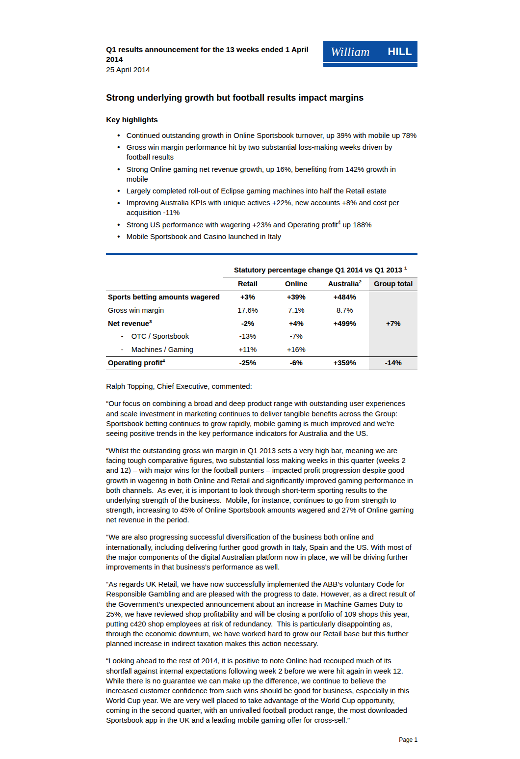Q1 results announcement for the 13 weeks ended 1 April 2014
25 April 2014
William HILL
Strong underlying growth but football results impact margins
Key highlights
Continued outstanding growth in Online Sportsbook turnover, up 39% with mobile up 78%
Gross win margin performance hit by two substantial loss-making weeks driven by football results
Strong Online gaming net revenue growth, up 16%, benefiting from 142% growth in mobile
Largely completed roll-out of Eclipse gaming machines into half the Retail estate
Improving Australia KPIs with unique actives +22%, new accounts +8% and cost per acquisition -11%
Strong US performance with wagering +23% and Operating profit4 up 188%
Mobile Sportsbook and Casino launched in Italy
| | Statutory percentage change Q1 2014 vs Q1 2013 1 |
| --- | --- |
| | Retail | Online | Australia 2 | Group total |
| Sports betting amounts wagered | +3% | +39% | +484% | |
| Gross win margin | 17.6% | 7.1% | 8.7% | |
| Net revenue 3 | -2% | +4% | +499% | +7% |
| - OTC / Sportsbook | -13% | -7% | | |
| - Machines / Gaming | +11% | +16% | | |
| Operating profit 4 | -25% | -6% | +359% | -14% |
Ralph Topping, Chief Executive, commented:
“Our focus on combining a broad and deep product range with outstanding user experiences and scale investment in marketing continues to deliver tangible benefits across the Group: Sportsbook betting continues to grow rapidly, mobile gaming is much improved and we’re seeing positive trends in the key performance indicators for Australia and the US.
“Whilst the outstanding gross win margin in Q1 2013 sets a very high bar, meaning we are facing tough comparative figures, two substantial loss making weeks in this quarter (weeks 2 and 12) – with major wins for the football punters – impacted profit progression despite good growth in wagering in both Online and Retail and significantly improved gaming performance in both channels. As ever, it is important to look through short-term sporting results to the underlying strength of the business. Mobile, for instance, continues to go from strength to strength, increasing to 45% of Online Sportsbook amounts wagered and 27% of Online gaming net revenue in the period.
“We are also progressing successful diversification of the business both online and internationally, including delivering further good growth in Italy, Spain and the US. With most of the major components of the digital Australian platform now in place, we will be driving further improvements in that business’s performance as well.
“As regards UK Retail, we have now successfully implemented the ABB’s voluntary Code for Responsible Gambling and are pleased with the progress to date. However, as a direct result of the Government’s unexpected announcement about an increase in Machine Games Duty to 25%, we have reviewed shop profitability and will be closing a portfolio of 109 shops this year, putting c420 shop employees at risk of redundancy. This is particularly disappointing as, through the economic downturn, we have worked hard to grow our Retail base but this further planned increase in indirect taxation makes this action necessary.
“Looking ahead to the rest of 2014, it is positive to note Online had recouped much of its shortfall against internal expectations following week 2 before we were hit again in week 12. While there is no guarantee we can make up the difference, we continue to believe the increased customer confidence from such wins should be good for business, especially in this World Cup year. We are very well placed to take advantage of the World Cup opportunity, coming in the second quarter, with an unrivalled football product range, the most downloaded Sportsbook app in the UK and a leading mobile gaming offer for cross-sell.”
Page 1